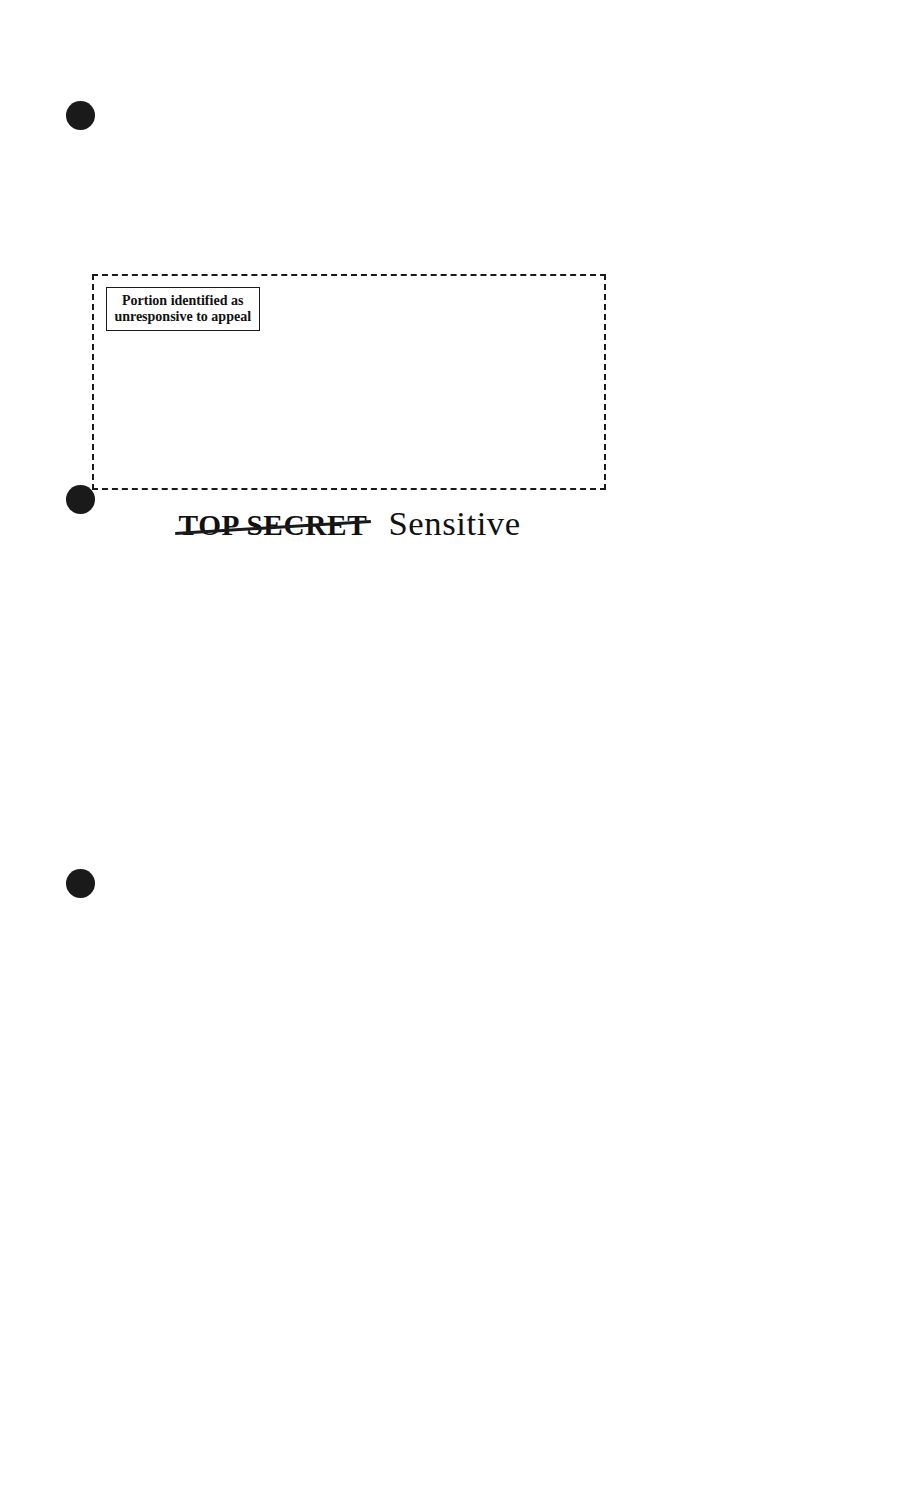Portion identified as
unresponsive to appeal
TOP SECRET Sensitive